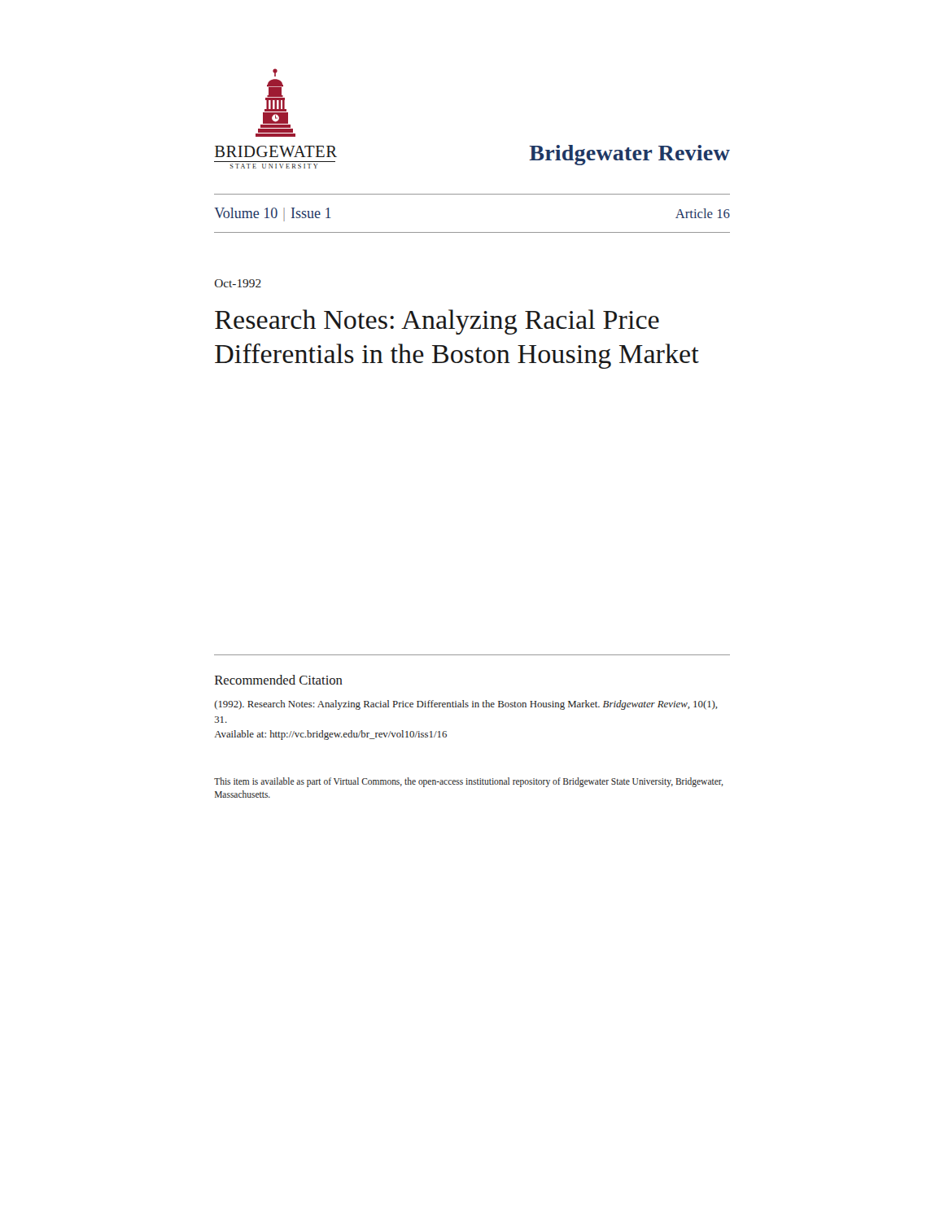BRIDGEWATER
STATE UNIVERSITY
Bridgewater Review
Volume 10|Issue 1
Article 16
Oct-1992
Research Notes: Analyzing Racial Price
Differentials in the Boston Housing Market
Recommended Citation
(1992). Research Notes: Analyzing Racial Price Differentials in the Boston Housing Market. Bridgewater Review, 10(1), 31.
Available at: http://vc.bridgew.edu/br_rev/vol10/iss1/16
This item is available as part of Virtual Commons, the open-access institutional repository of Bridgewater State University, Bridgewater, Massachusetts.